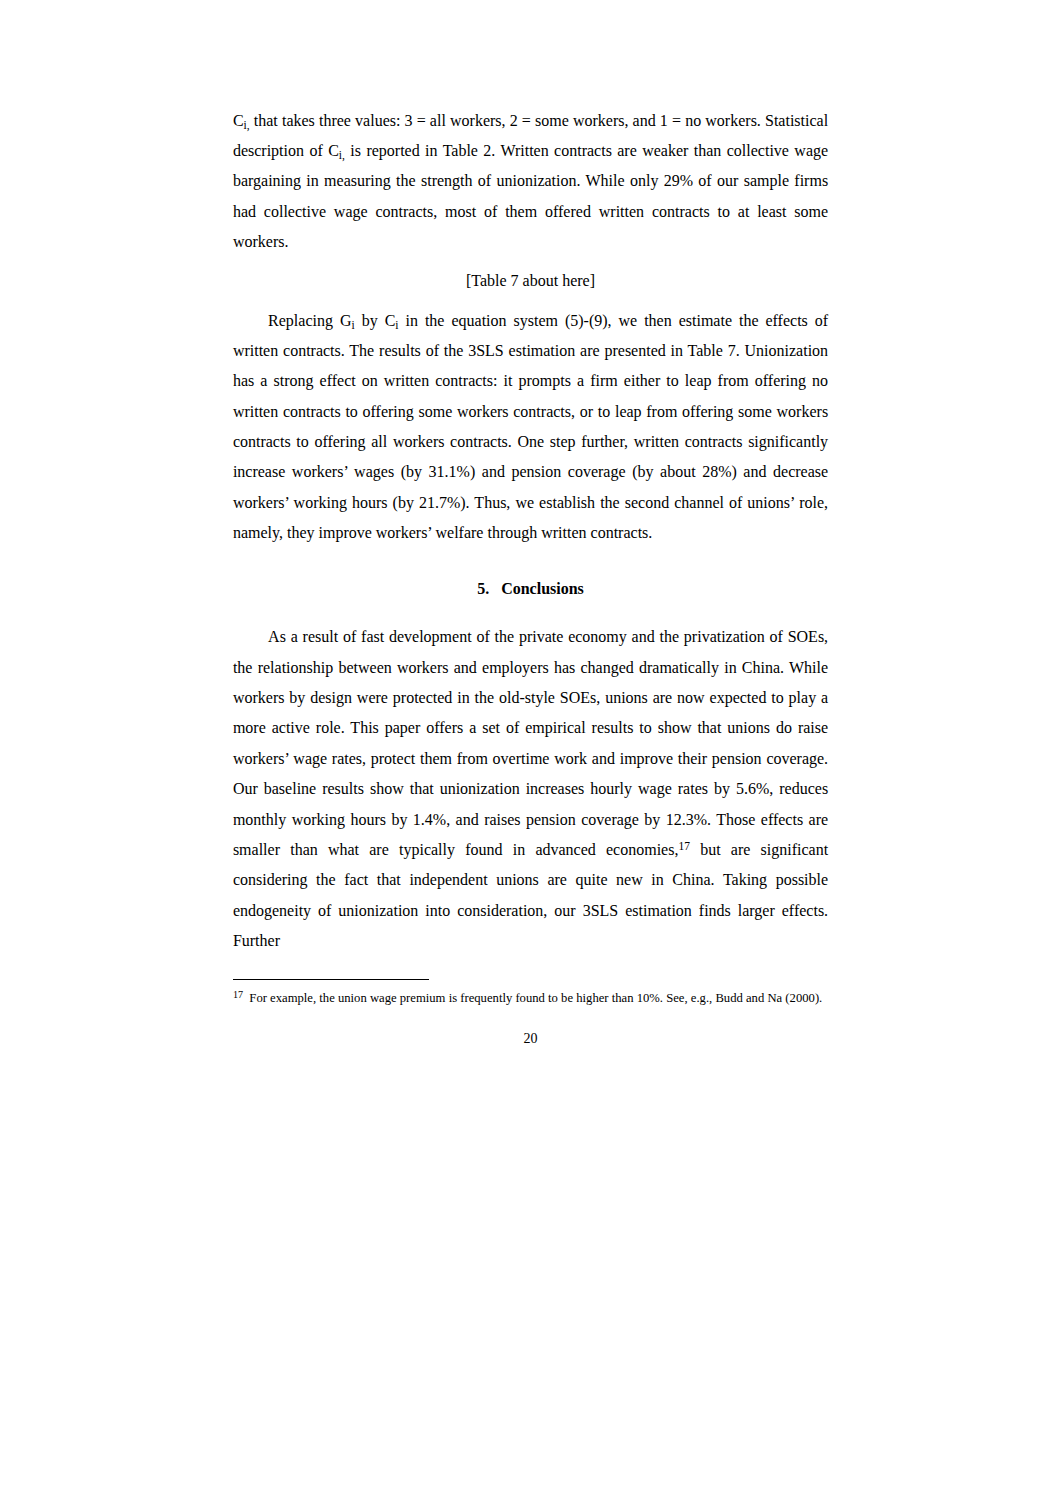Ci, that takes three values: 3 = all workers, 2 = some workers, and 1 = no workers. Statistical description of Ci, is reported in Table 2. Written contracts are weaker than collective wage bargaining in measuring the strength of unionization. While only 29% of our sample firms had collective wage contracts, most of them offered written contracts to at least some workers.
[Table 7 about here]
Replacing Gi by Ci in the equation system (5)-(9), we then estimate the effects of written contracts. The results of the 3SLS estimation are presented in Table 7. Unionization has a strong effect on written contracts: it prompts a firm either to leap from offering no written contracts to offering some workers contracts, or to leap from offering some workers contracts to offering all workers contracts. One step further, written contracts significantly increase workers’ wages (by 31.1%) and pension coverage (by about 28%) and decrease workers’ working hours (by 21.7%). Thus, we establish the second channel of unions’ role, namely, they improve workers’ welfare through written contracts.
5. Conclusions
As a result of fast development of the private economy and the privatization of SOEs, the relationship between workers and employers has changed dramatically in China. While workers by design were protected in the old-style SOEs, unions are now expected to play a more active role. This paper offers a set of empirical results to show that unions do raise workers’ wage rates, protect them from overtime work and improve their pension coverage. Our baseline results show that unionization increases hourly wage rates by 5.6%, reduces monthly working hours by 1.4%, and raises pension coverage by 12.3%. Those effects are smaller than what are typically found in advanced economies,17 but are significant considering the fact that independent unions are quite new in China. Taking possible endogeneity of unionization into consideration, our 3SLS estimation finds larger effects. Further
17 For example, the union wage premium is frequently found to be higher than 10%. See, e.g., Budd and Na (2000).
20